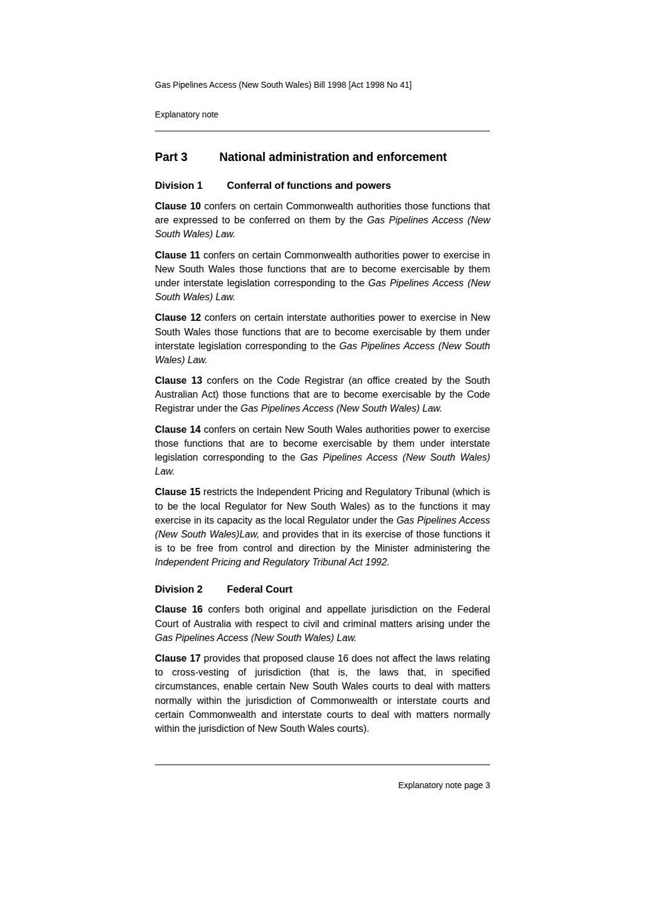Gas Pipelines Access (New South Wales) Bill 1998 [Act 1998 No 41]
Explanatory note
Part 3 National administration and enforcement
Division 1 Conferral of functions and powers
Clause 10 confers on certain Commonwealth authorities those functions that are expressed to be conferred on them by the Gas Pipelines Access (New South Wales) Law.
Clause 11 confers on certain Commonwealth authorities power to exercise in New South Wales those functions that are to become exercisable by them under interstate legislation corresponding to the Gas Pipelines Access (New South Wales) Law.
Clause 12 confers on certain interstate authorities power to exercise in New South Wales those functions that are to become exercisable by them under interstate legislation corresponding to the Gas Pipelines Access (New South Wales) Law.
Clause 13 confers on the Code Registrar (an office created by the South Australian Act) those functions that are to become exercisable by the Code Registrar under the Gas Pipelines Access (New South Wales) Law.
Clause 14 confers on certain New South Wales authorities power to exercise those functions that are to become exercisable by them under interstate legislation corresponding to the Gas Pipelines Access (New South Wales) Law.
Clause 15 restricts the Independent Pricing and Regulatory Tribunal (which is to be the local Regulator for New South Wales) as to the functions it may exercise in its capacity as the local Regulator under the Gas Pipelines Access (New South Wales)Law, and provides that in its exercise of those functions it is to be free from control and direction by the Minister administering the Independent Pricing and Regulatory Tribunal Act 1992.
Division 2 Federal Court
Clause 16 confers both original and appellate jurisdiction on the Federal Court of Australia with respect to civil and criminal matters arising under the Gas Pipelines Access (New South Wales) Law.
Clause 17 provides that proposed clause 16 does not affect the laws relating to cross-vesting of jurisdiction (that is, the laws that, in specified circumstances, enable certain New South Wales courts to deal with matters normally within the jurisdiction of Commonwealth or interstate courts and certain Commonwealth and interstate courts to deal with matters normally within the jurisdiction of New South Wales courts).
Explanatory note page 3